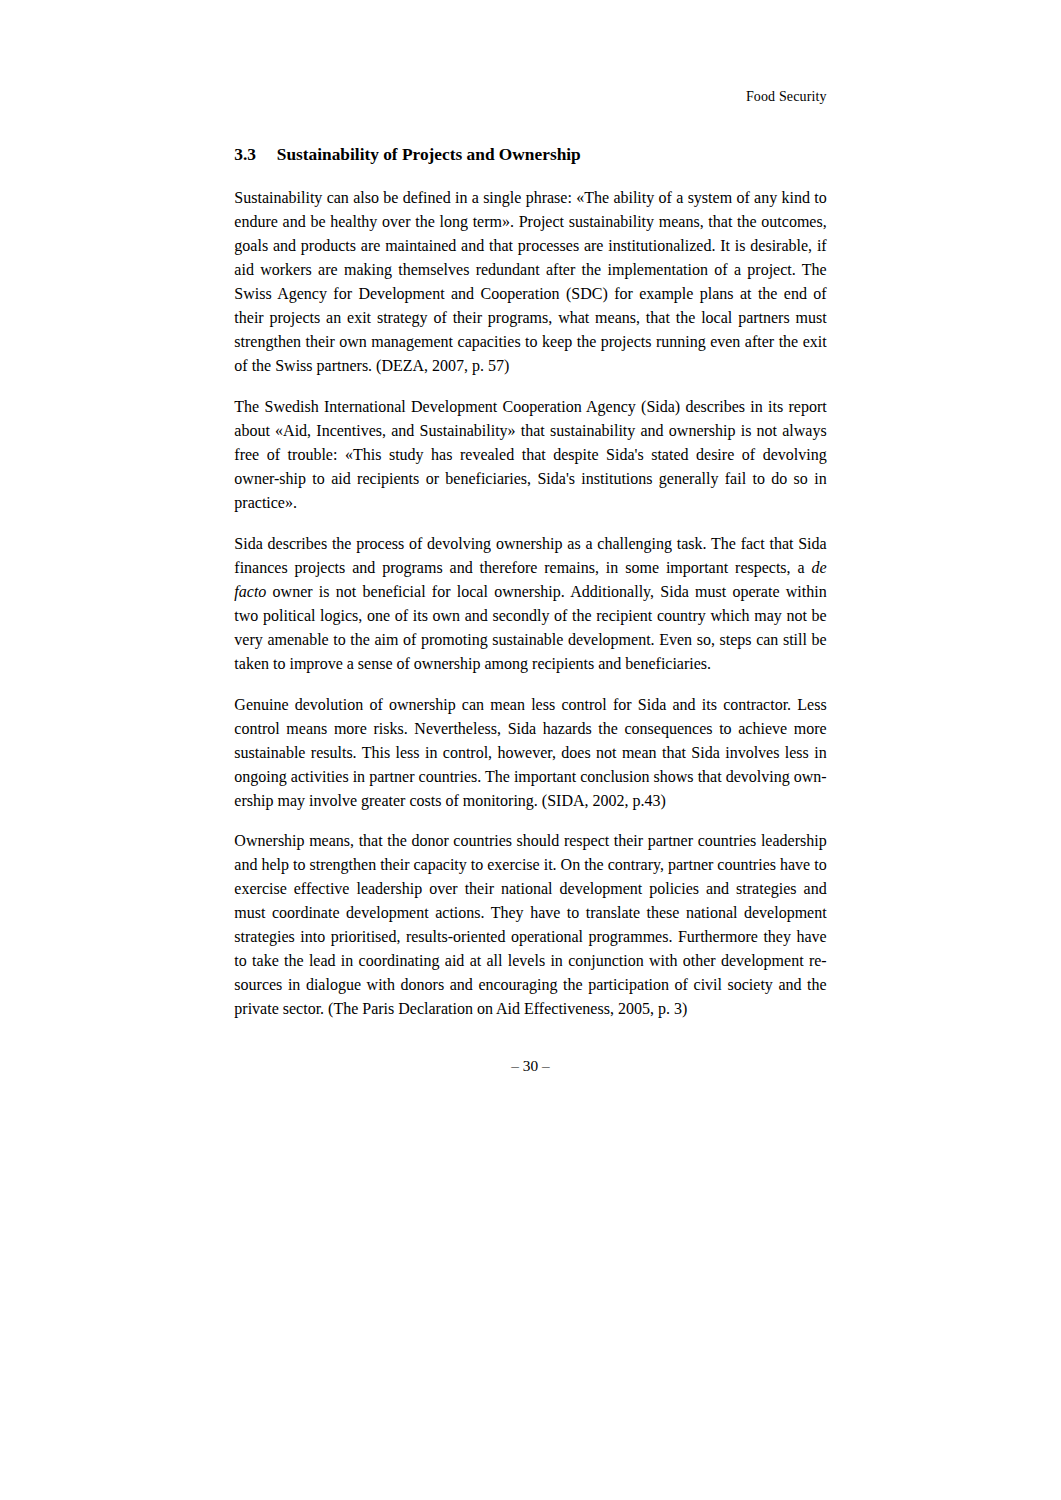Food Security
3.3 Sustainability of Projects and Ownership
Sustainability can also be defined in a single phrase: «The ability of a system of any kind to endure and be healthy over the long term». Project sustainability means, that the outcomes, goals and products are maintained and that processes are institutionalized. It is desirable, if aid workers are making themselves redundant after the implementation of a project. The Swiss Agency for Development and Cooperation (SDC) for example plans at the end of their projects an exit strategy of their programs, what means, that the local partners must strengthen their own management capacities to keep the projects running even after the exit of the Swiss partners. (DEZA, 2007, p. 57)
The Swedish International Development Cooperation Agency (Sida) describes in its report about «Aid, Incentives, and Sustainability» that sustainability and ownership is not always free of trouble: «This study has revealed that despite Sida's stated desire of devolving owner-ship to aid recipients or beneficiaries, Sida's institutions generally fail to do so in practice».
Sida describes the process of devolving ownership as a challenging task. The fact that Sida finances projects and programs and therefore remains, in some important respects, a de facto owner is not beneficial for local ownership. Additionally, Sida must operate within two political logics, one of its own and secondly of the recipient country which may not be very amenable to the aim of promoting sustainable development. Even so, steps can still be taken to improve a sense of ownership among recipients and beneficiaries.
Genuine devolution of ownership can mean less control for Sida and its contractor. Less control means more risks. Nevertheless, Sida hazards the consequences to achieve more sustainable results. This less in control, however, does not mean that Sida involves less in ongoing activities in partner countries. The important conclusion shows that devolving ownership may involve greater costs of monitoring. (SIDA, 2002, p.43)
Ownership means, that the donor countries should respect their partner countries leadership and help to strengthen their capacity to exercise it. On the contrary, partner countries have to exercise effective leadership over their national development policies and strategies and must coordinate development actions. They have to translate these national development strategies into prioritised, results-oriented operational programmes. Furthermore they have to take the lead in coordinating aid at all levels in conjunction with other development resources in dialogue with donors and encouraging the participation of civil society and the private sector. (The Paris Declaration on Aid Effectiveness, 2005, p. 3)
– 30 –